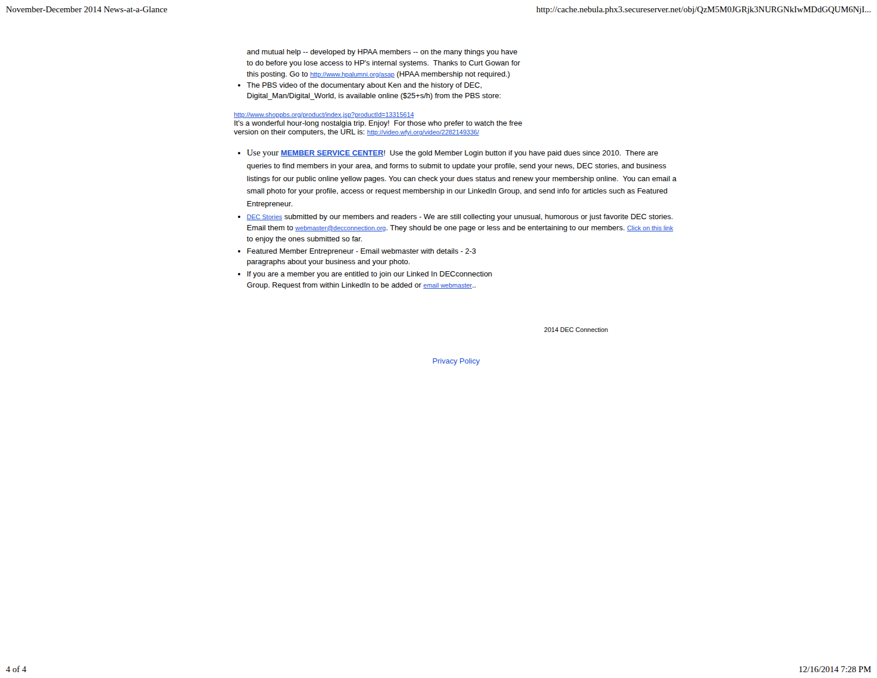November-December 2014 News-at-a-Glance
http://cache.nebula.phx3.secureserver.net/obj/QzM5M0JGRjk3NURGNkIwMDdGQUM6NjI...
and mutual help -- developed by HPAA members -- on the many things you have
to do before you lose access to HP's internal systems. Thanks to Curt Gowan for
this posting. Go to http://www.hpalumni.org/asap (HPAA membership not required.)
The PBS video of the documentary about Ken and the history of DEC,
Digital_Man/Digital_World, is available online ($25+s/h) from the PBS store:
http://www.shoppbs.org/product/index.jsp?productId=13315614
It's a wonderful hour-long nostalgia trip. Enjoy! For those who prefer to watch the free
version on their computers, the URL is: http://video.wfyi.org/video/2282149336/
Use your MEMBER SERVICE CENTER! Use the gold Member Login button if you have paid dues since 2010. There are queries to find members in your area, and forms to submit to update your profile, send your news, DEC stories, and business listings for our public online yellow pages. You can check your dues status and renew your membership online. You can email a small photo for your profile, access or request membership in our LinkedIn Group, and send info for articles such as Featured Entrepreneur.
DEC Stories submitted by our members and readers - We are still collecting your unusual, humorous or just favorite DEC stories. Email them to webmaster@decconnection.org. They should be one page or less and be entertaining to our members. Click on this link to enjoy the ones submitted so far.
Featured Member Entrepreneur - Email webmaster with details - 2-3
paragraphs about your business and your photo.
If you are a member you are entitled to join our Linked In DECconnection
Group. Request from within LinkedIn to be added or email webmaster..
2014 DEC Connection
Privacy Policy
4 of 4
12/16/2014 7:28 PM